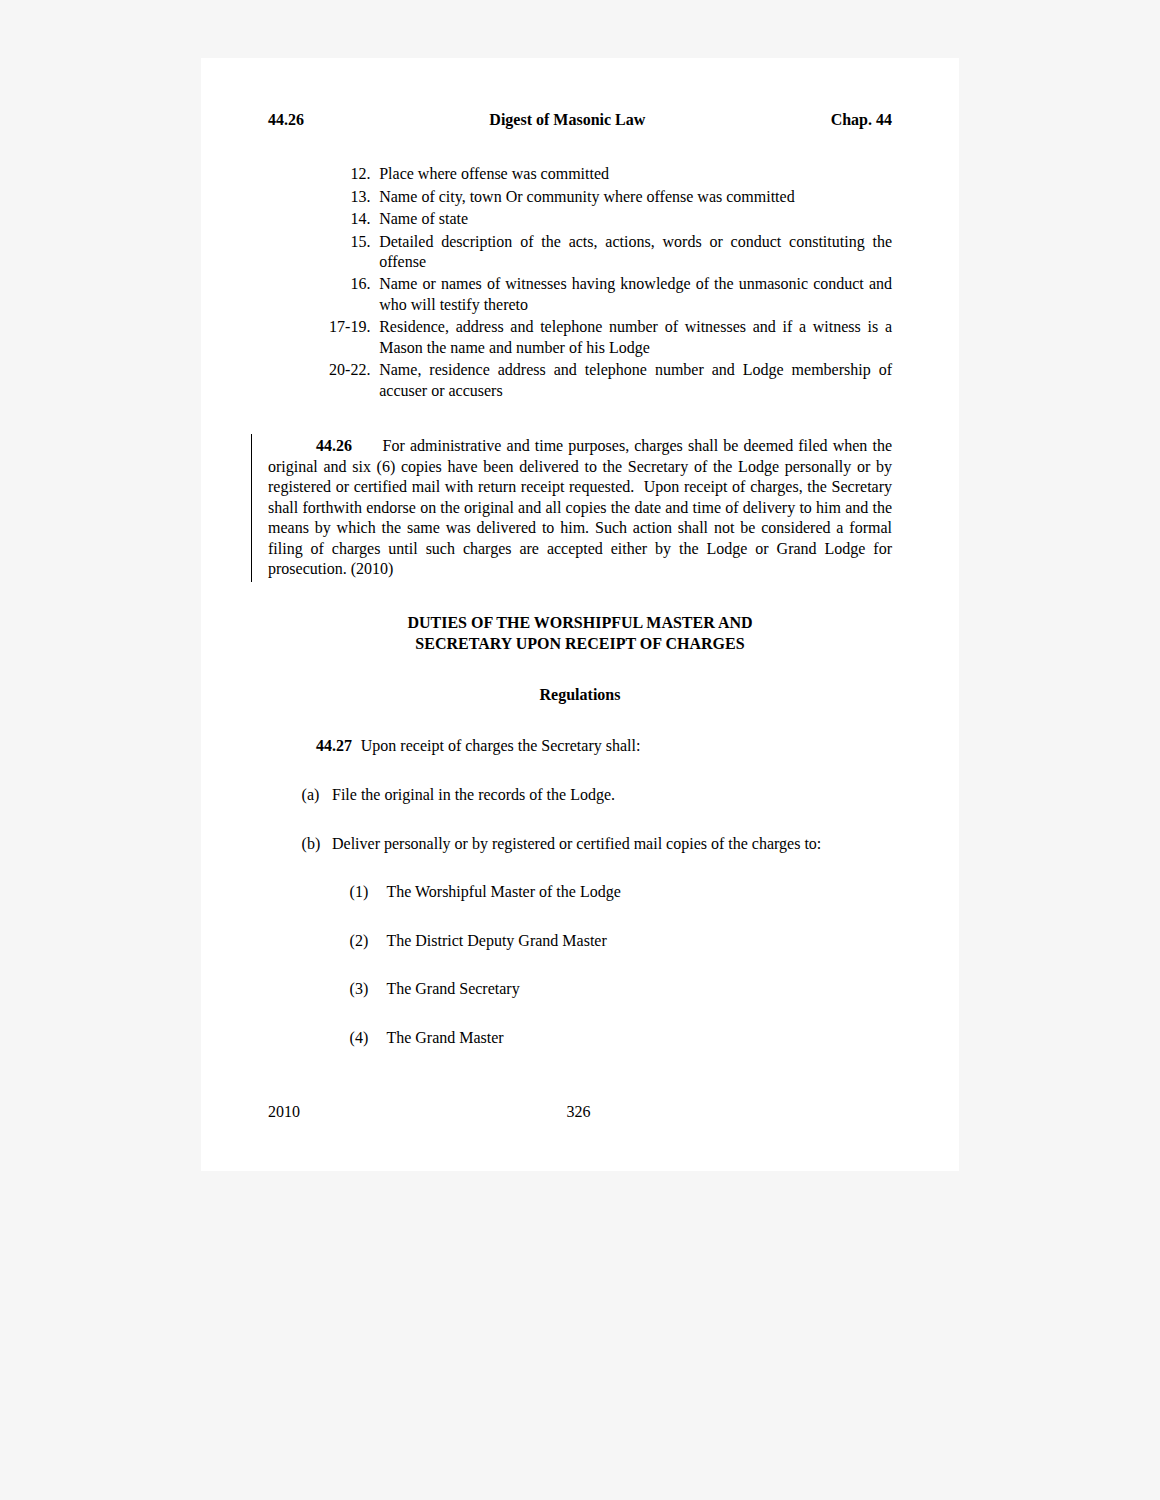44.26 Digest of Masonic Law Chap. 44
12. Place where offense was committed
13. Name of city, town Or community where offense was committed
14. Name of state
15. Detailed description of the acts, actions, words or conduct constituting the offense
16. Name or names of witnesses having knowledge of the unmasonic conduct and who will testify thereto
17-19. Residence, address and telephone number of witnesses and if a witness is a Mason the name and number of his Lodge
20-22. Name, residence address and telephone number and Lodge membership of accuser or accusers
44.26 For administrative and time purposes, charges shall be deemed filed when the original and six (6) copies have been delivered to the Secretary of the Lodge personally or by registered or certified mail with return receipt requested. Upon receipt of charges, the Secretary shall forthwith endorse on the original and all copies the date and time of delivery to him and the means by which the same was delivered to him. Such action shall not be considered a formal filing of charges until such charges are accepted either by the Lodge or Grand Lodge for prosecution. (2010)
Duties of the Worshipful Master and
Secretary Upon Receipt of Charges
Regulations
44.27 Upon receipt of charges the Secretary shall:
(a) File the original in the records of the Lodge.
(b) Deliver personally or by registered or certified mail copies of the charges to:
(1) The Worshipful Master of the Lodge
(2) The District Deputy Grand Master
(3) The Grand Secretary
(4) The Grand Master
2010 326